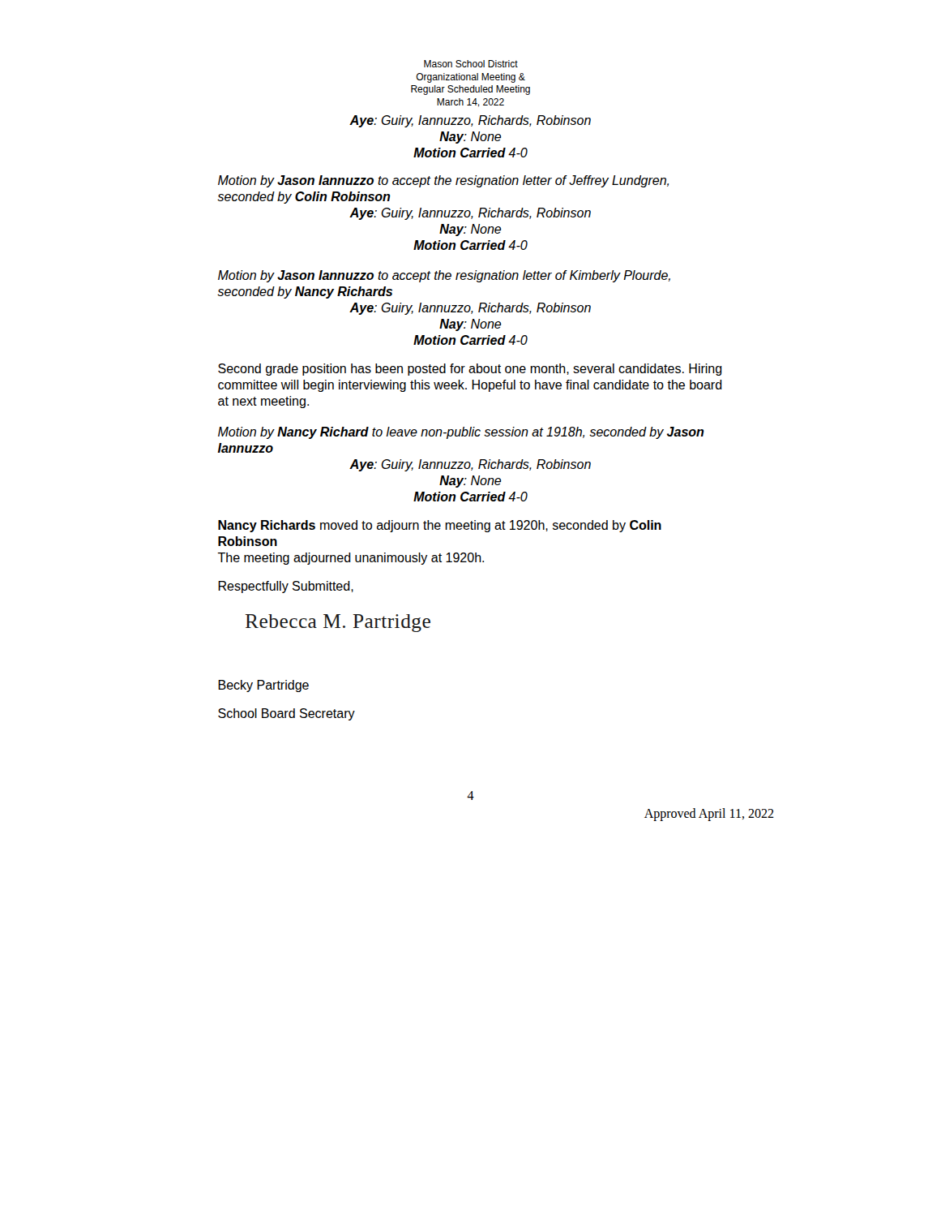Mason School District
Organizational Meeting &
Regular Scheduled Meeting
March 14, 2022
Aye: Guiry, Iannuzzo, Richards, Robinson
Nay: None
Motion Carried 4-0
Motion by Jason Iannuzzo to accept the resignation letter of Jeffrey Lundgren, seconded by Colin Robinson
Aye: Guiry, Iannuzzo, Richards, Robinson
Nay: None
Motion Carried 4-0
Motion by Jason Iannuzzo to accept the resignation letter of Kimberly Plourde, seconded by Nancy Richards
Aye: Guiry, Iannuzzo, Richards, Robinson
Nay: None
Motion Carried 4-0
Second grade position has been posted for about one month, several candidates. Hiring committee will begin interviewing this week. Hopeful to have final candidate to the board at next meeting.
Motion by Nancy Richard to leave non-public session at 1918h, seconded by Jason Iannuzzo
Aye: Guiry, Iannuzzo, Richards, Robinson
Nay: None
Motion Carried 4-0
Nancy Richards moved to adjourn the meeting at 1920h, seconded by Colin Robinson
The meeting adjourned unanimously at 1920h.
Respectfully Submitted,
Rebecca M. Partridge
Becky Partridge
School Board Secretary
4
Approved April 11, 2022